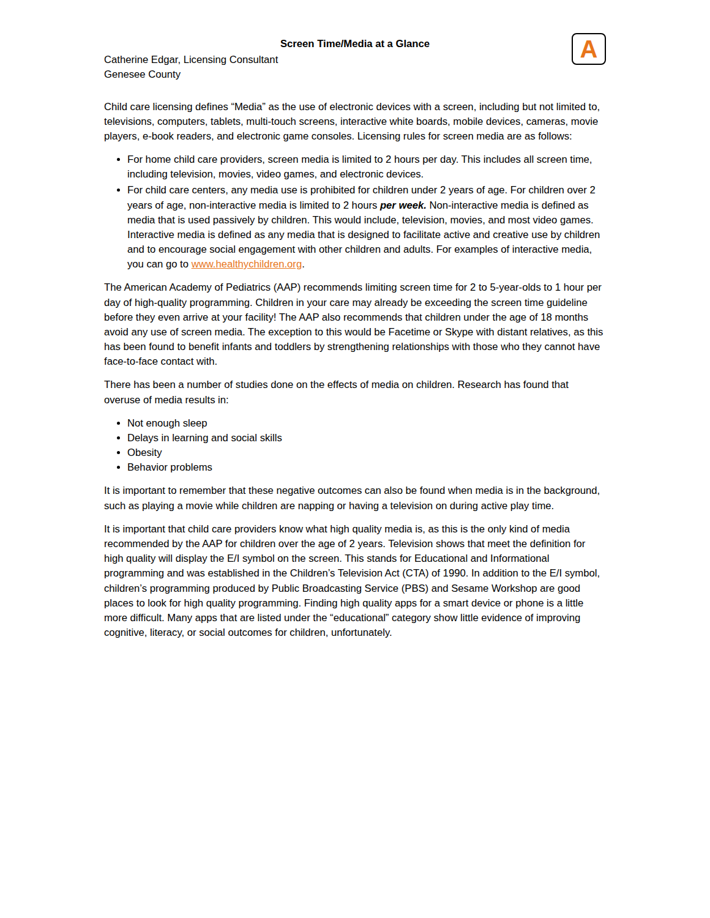A
Screen Time/Media at a Glance
Catherine Edgar, Licensing Consultant
Genesee County
Child care licensing defines “Media” as the use of electronic devices with a screen, including but not limited to, televisions, computers, tablets, multi-touch screens, interactive white boards, mobile devices, cameras, movie players, e-book readers, and electronic game consoles. Licensing rules for screen media are as follows:
For home child care providers, screen media is limited to 2 hours per day. This includes all screen time, including television, movies, video games, and electronic devices.
For child care centers, any media use is prohibited for children under 2 years of age. For children over 2 years of age, non-interactive media is limited to 2 hours per week. Non-interactive media is defined as media that is used passively by children. This would include, television, movies, and most video games. Interactive media is defined as any media that is designed to facilitate active and creative use by children and to encourage social engagement with other children and adults. For examples of interactive media, you can go to www.healthychildren.org.
The American Academy of Pediatrics (AAP) recommends limiting screen time for 2 to 5-year-olds to 1 hour per day of high-quality programming. Children in your care may already be exceeding the screen time guideline before they even arrive at your facility! The AAP also recommends that children under the age of 18 months avoid any use of screen media. The exception to this would be Facetime or Skype with distant relatives, as this has been found to benefit infants and toddlers by strengthening relationships with those who they cannot have face-to-face contact with.
There has been a number of studies done on the effects of media on children. Research has found that overuse of media results in:
Not enough sleep
Delays in learning and social skills
Obesity
Behavior problems
It is important to remember that these negative outcomes can also be found when media is in the background, such as playing a movie while children are napping or having a television on during active play time.
It is important that child care providers know what high quality media is, as this is the only kind of media recommended by the AAP for children over the age of 2 years. Television shows that meet the definition for high quality will display the E/I symbol on the screen. This stands for Educational and Informational programming and was established in the Children’s Television Act (CTA) of 1990. In addition to the E/I symbol, children’s programming produced by Public Broadcasting Service (PBS) and Sesame Workshop are good places to look for high quality programming. Finding high quality apps for a smart device or phone is a little more difficult. Many apps that are listed under the “educational” category show little evidence of improving cognitive, literacy, or social outcomes for children, unfortunately.